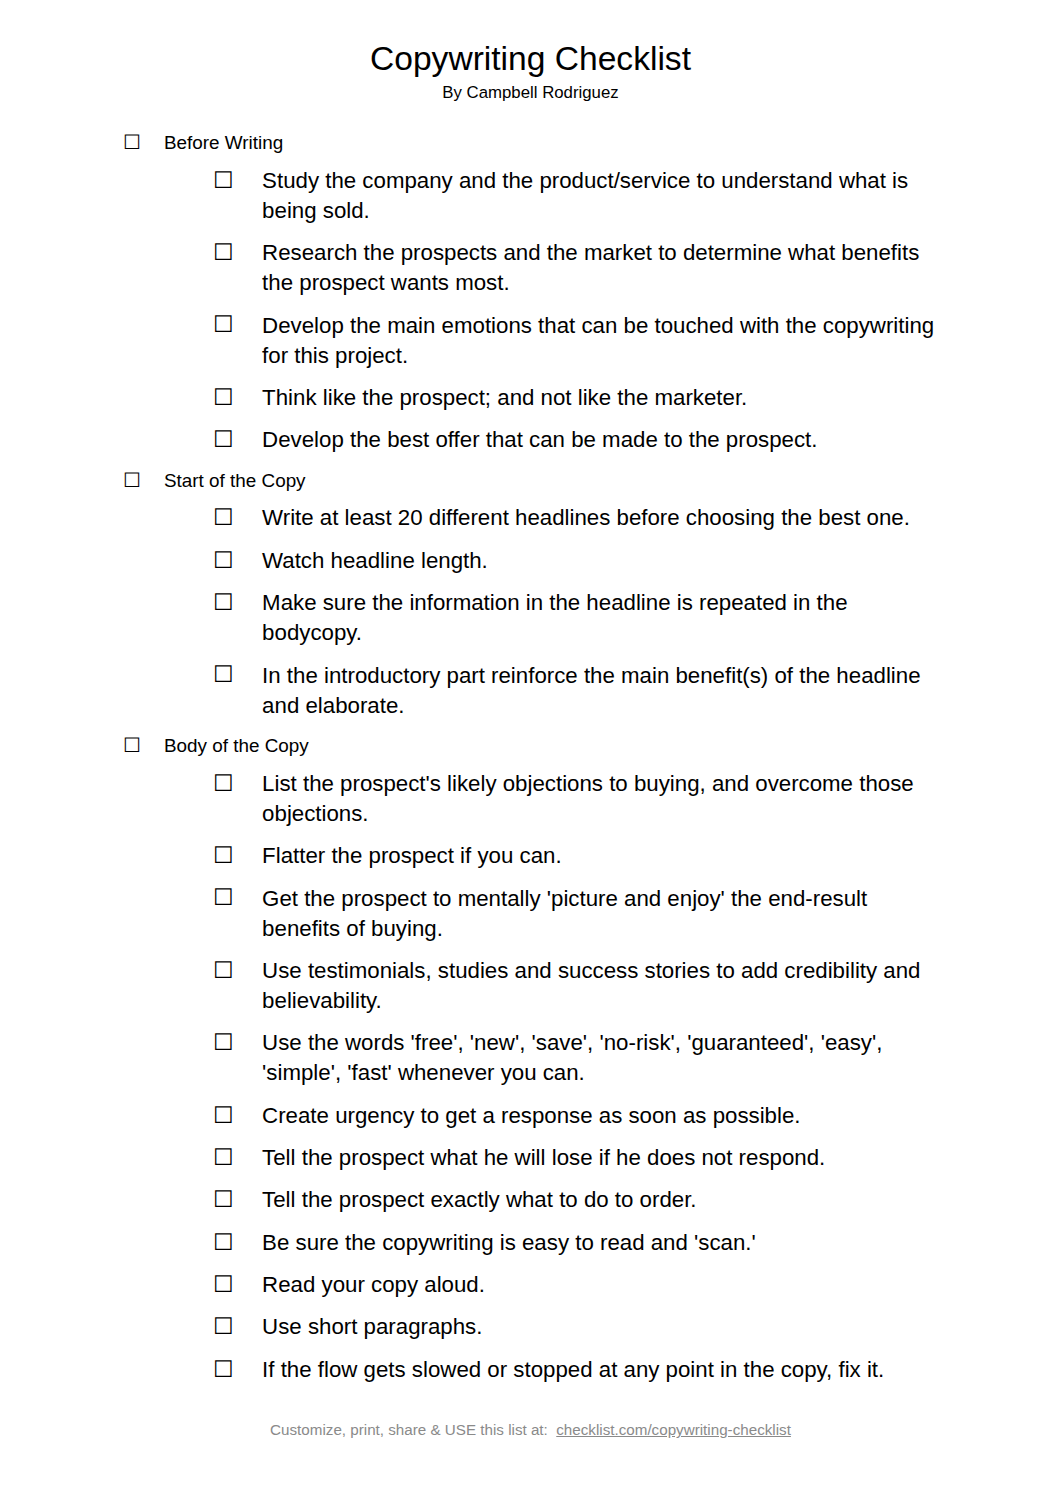Copywriting Checklist
By Campbell Rodriguez
Before Writing
Study the company and the product/service to understand what is being sold.
Research the prospects and the market to determine what benefits the prospect wants most.
Develop the main emotions that can be touched with the copywriting for this project.
Think like the prospect; and not like the marketer.
Develop the best offer that can be made to the prospect.
Start of the Copy
Write at least 20 different headlines before choosing the best one.
Watch headline length.
Make sure the information in the headline is repeated in the bodycopy.
In the introductory part reinforce the main benefit(s) of the headline and elaborate.
Body of the Copy
List the prospect's likely objections to buying, and overcome those objections.
Flatter the prospect if you can.
Get the prospect to mentally 'picture and enjoy' the end-result benefits of buying.
Use testimonials, studies and success stories to add credibility and believability.
Use the words 'free', 'new', 'save', 'no-risk', 'guaranteed', 'easy', 'simple', 'fast' whenever you can.
Create urgency to get a response as soon as possible.
Tell the prospect what he will lose if he does not respond.
Tell the prospect exactly what to do to order.
Be sure the copywriting is easy to read and 'scan.'
Read your copy aloud.
Use short paragraphs.
If the flow gets slowed or stopped at any point in the copy, fix it.
Customize, print, share & USE this list at: checklist.com/copywriting-checklist